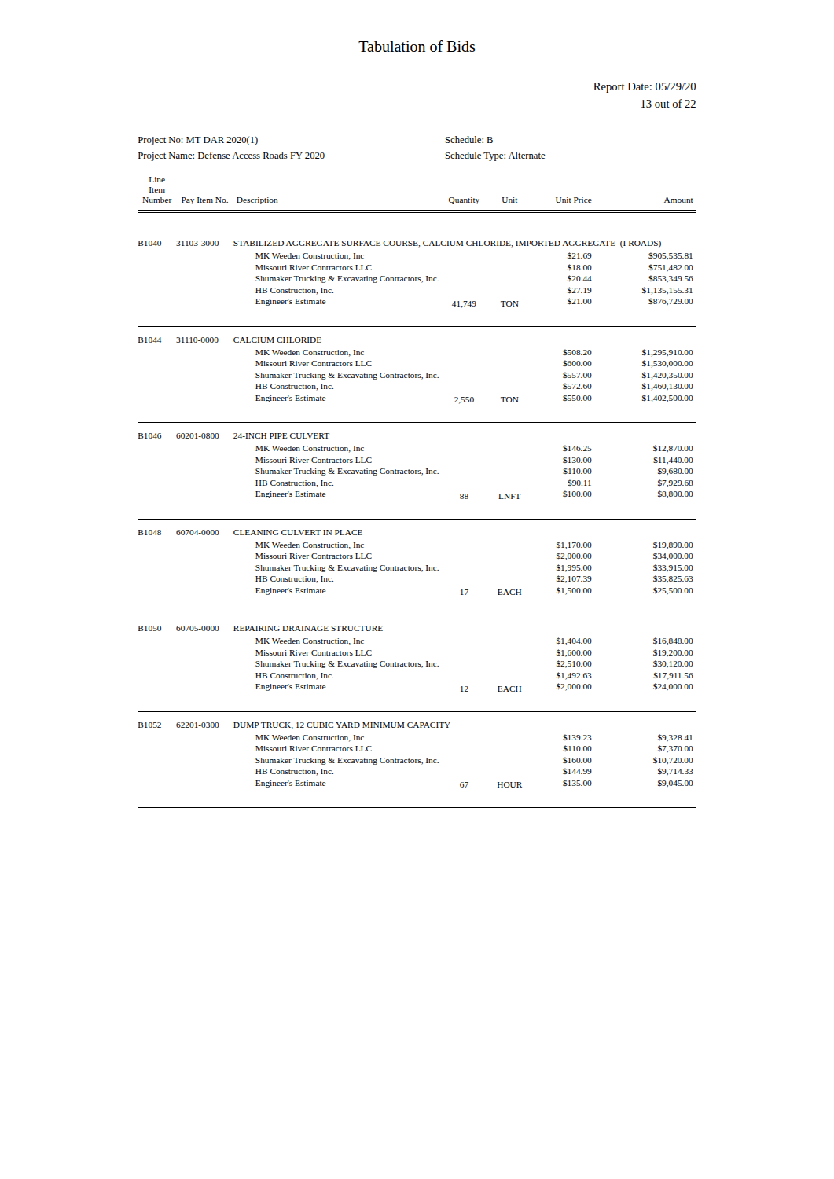Tabulation of Bids
Report Date: 05/29/20
13 out of 22
Project No: MT DAR 2020(1)
Project Name: Defense Access Roads FY 2020
Schedule: B
Schedule Type: Alternate
| Line Item Number | Pay Item No. | Description | Quantity | Unit | Unit Price | Amount |
| --- | --- | --- | --- | --- | --- | --- |
| B1040 | 31103-3000 | STABILIZED AGGREGATE SURFACE COURSE, CALCIUM CHLORIDE, IMPORTED AGGREGATE (I ROADS) |
| | | MK Weeden Construction, Inc Missouri River Contractors LLC Shumaker Trucking & Excavating Contractors, Inc. HB Construction, Inc. Engineer's Estimate | 41,749 | TON | $21.69 $18.00 $20.44 $27.19 $21.00 | $905,535.81 $751,482.00 $853,349.56 $1,135,155.31 $876,729.00 |
| B1044 | 31110-0000 | CALCIUM CHLORIDE |
| | | MK Weeden Construction, Inc Missouri River Contractors LLC Shumaker Trucking & Excavating Contractors, Inc. HB Construction, Inc. Engineer's Estimate | 2,550 | TON | $508.20 $600.00 $557.00 $572.60 $550.00 | $1,295,910.00 $1,530,000.00 $1,420,350.00 $1,460,130.00 $1,402,500.00 |
| B1046 | 60201-0800 | 24-INCH PIPE CULVERT |
| | | MK Weeden Construction, Inc Missouri River Contractors LLC Shumaker Trucking & Excavating Contractors, Inc. HB Construction, Inc. Engineer's Estimate | 88 | LNFT | $146.25 $130.00 $110.00 $90.11 $100.00 | $12,870.00 $11,440.00 $9,680.00 $7,929.68 $8,800.00 |
| B1048 | 60704-0000 | CLEANING CULVERT IN PLACE |
| | | MK Weeden Construction, Inc Missouri River Contractors LLC Shumaker Trucking & Excavating Contractors, Inc. HB Construction, Inc. Engineer's Estimate | 17 | EACH | $1,170.00 $2,000.00 $1,995.00 $2,107.39 $1,500.00 | $19,890.00 $34,000.00 $33,915.00 $35,825.63 $25,500.00 |
| B1050 | 60705-0000 | REPAIRING DRAINAGE STRUCTURE |
| | | MK Weeden Construction, Inc Missouri River Contractors LLC Shumaker Trucking & Excavating Contractors, Inc. HB Construction, Inc. Engineer's Estimate | 12 | EACH | $1,404.00 $1,600.00 $2,510.00 $1,492.63 $2,000.00 | $16,848.00 $19,200.00 $30,120.00 $17,911.56 $24,000.00 |
| B1052 | 62201-0300 | DUMP TRUCK, 12 CUBIC YARD MINIMUM CAPACITY |
| | | MK Weeden Construction, Inc Missouri River Contractors LLC Shumaker Trucking & Excavating Contractors, Inc. HB Construction, Inc. Engineer's Estimate | 67 | HOUR | $139.23 $110.00 $160.00 $144.99 $135.00 | $9,328.41 $7,370.00 $10,720.00 $9,714.33 $9,045.00 |